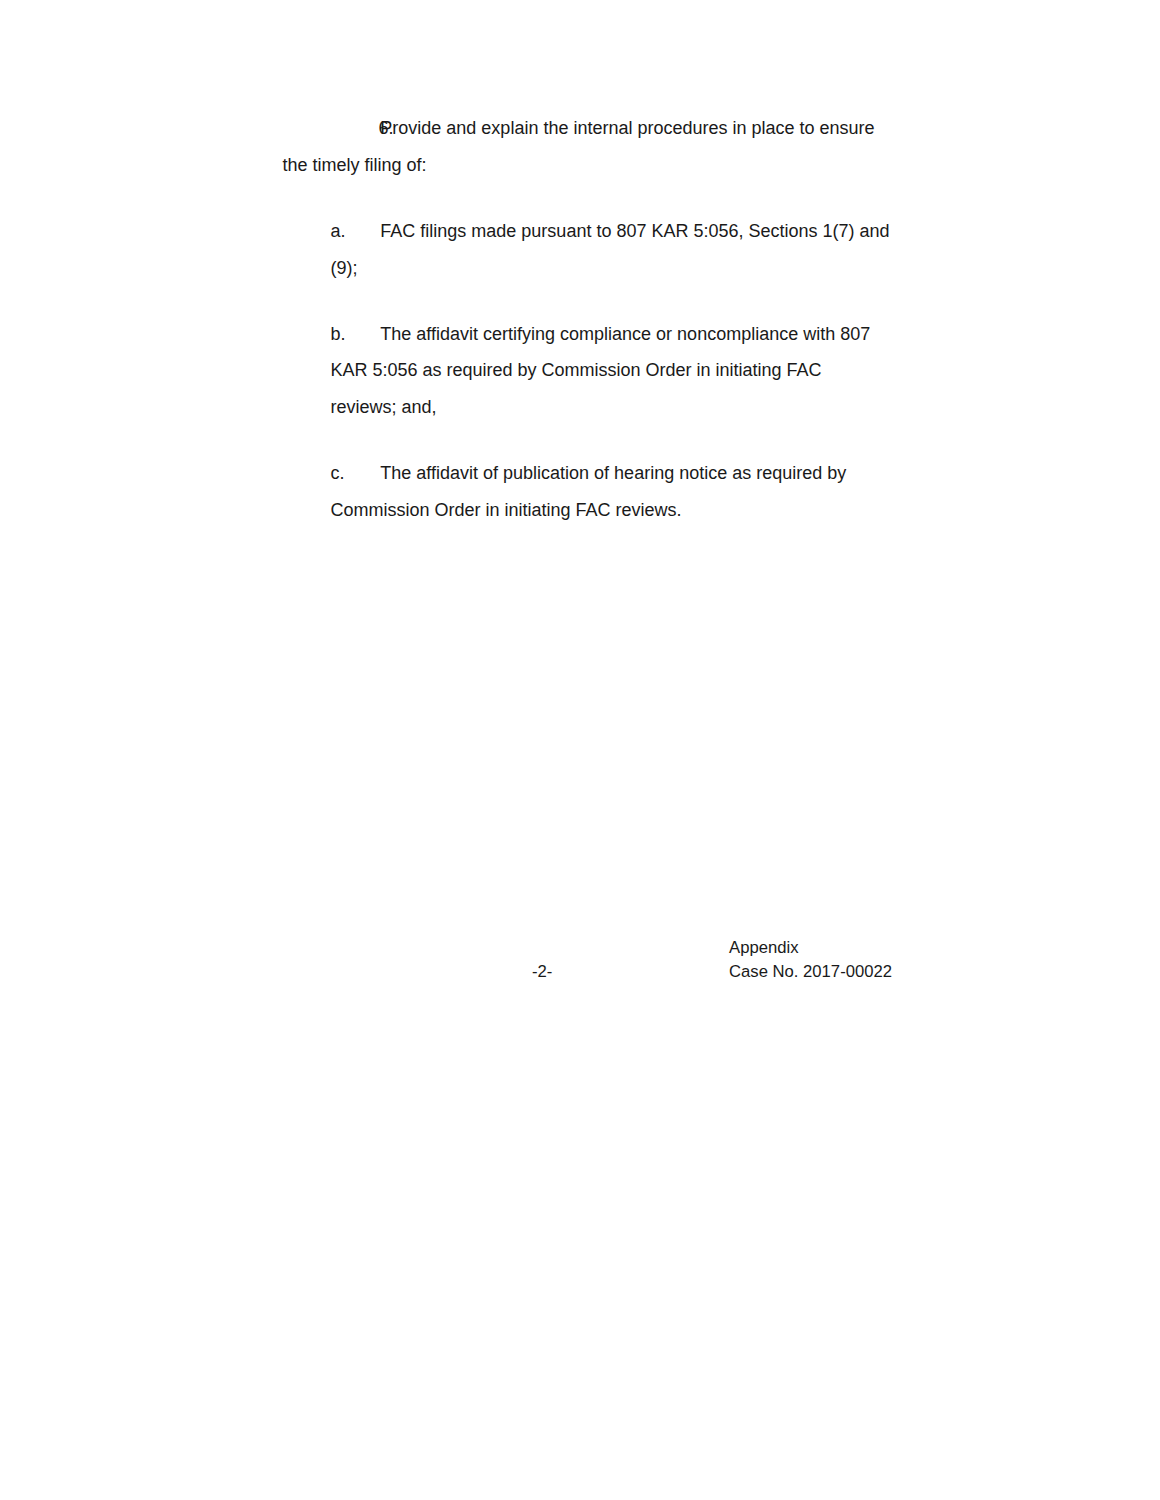6. Provide and explain the internal procedures in place to ensure the timely filing of:
a. FAC filings made pursuant to 807 KAR 5:056, Sections 1(7) and (9);
b. The affidavit certifying compliance or noncompliance with 807 KAR 5:056 as required by Commission Order in initiating FAC reviews; and,
c. The affidavit of publication of hearing notice as required by Commission Order in initiating FAC reviews.
-2-
Appendix
Case No. 2017-00022